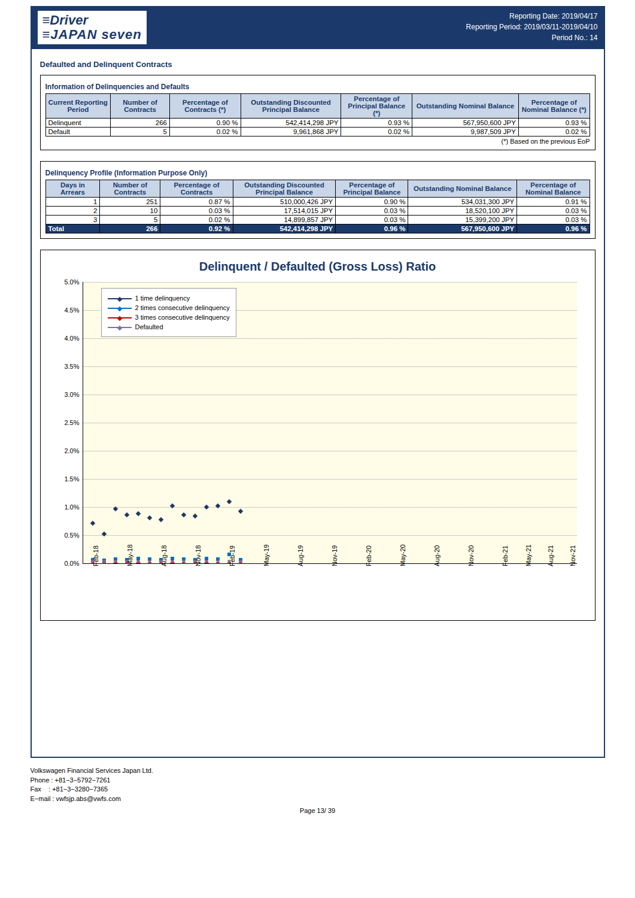≡Driver ≡JAPAN seven
Reporting Date: 2019/04/17
Reporting Period: 2019/03/11-2019/04/10
Period No.: 14
Defaulted and Delinquent Contracts
Information of Delinquencies and Defaults
| Current Reporting Period | Number of Contracts | Percentage of Contracts (*) | Outstanding Discounted Principal Balance | Percentage of Principal Balance (*) | Outstanding Nominal Balance | Percentage of Nominal Balance (*) |
| --- | --- | --- | --- | --- | --- | --- |
| Delinquent | 266 | 0.90 % | 542,414,298 JPY | 0.93 % | 567,950,600 JPY | 0.93 % |
| Default | 5 | 0.02 % | 9,961,868 JPY | 0.02 % | 9,987,509 JPY | 0.02 % |
(*) Based on the previous EoP
Delinquency Profile (Information Purpose Only)
| Days in Arrears | Number of Contracts | Percentage of Contracts | Outstanding Discounted Principal Balance | Percentage of Principal Balance | Outstanding Nominal Balance | Percentage of Nominal Balance |
| --- | --- | --- | --- | --- | --- | --- |
| 1 | 251 | 0.87 % | 510,000,426 JPY | 0.90 % | 534,031,300 JPY | 0.91 % |
| 2 | 10 | 0.03 % | 17,514,015 JPY | 0.03 % | 18,520,100 JPY | 0.03 % |
| 3 | 5 | 0.02 % | 14,899,857 JPY | 0.03 % | 15,399,200 JPY | 0.03 % |
| Total | 266 | 0.92 % | 542,414,298 JPY | 0.96 % | 567,950,600 JPY | 0.96 % |
Delinquent / Defaulted (Gross Loss) Ratio
5.0%
4.5%
4.0%
3.5%
3.0%
2.5%
2.0%
1.5%
1.0%
0.5%
0.0%
1 time delinquency
2 times consecutive delinquency
3 times consecutive delinquency
Defaulted
✖
✖
✖
✖
✖
✖
✖
✖
✖
✖
✖
✖
✖
✖
Feb-18
May-18
Aug-18
Nov-18
Feb-19
May-19
Aug-19
Nov-19
Feb-20
May-20
Aug-20
Nov-20
Feb-21
May-21
Aug-21
Nov-21
Volkswagen Financial Services Japan Ltd.
Phone : +81−3−5792−7261
Fax : +81−3−3280−7365
E−mail : vwfsjp.abs@vwfs.com
Page 13/ 39